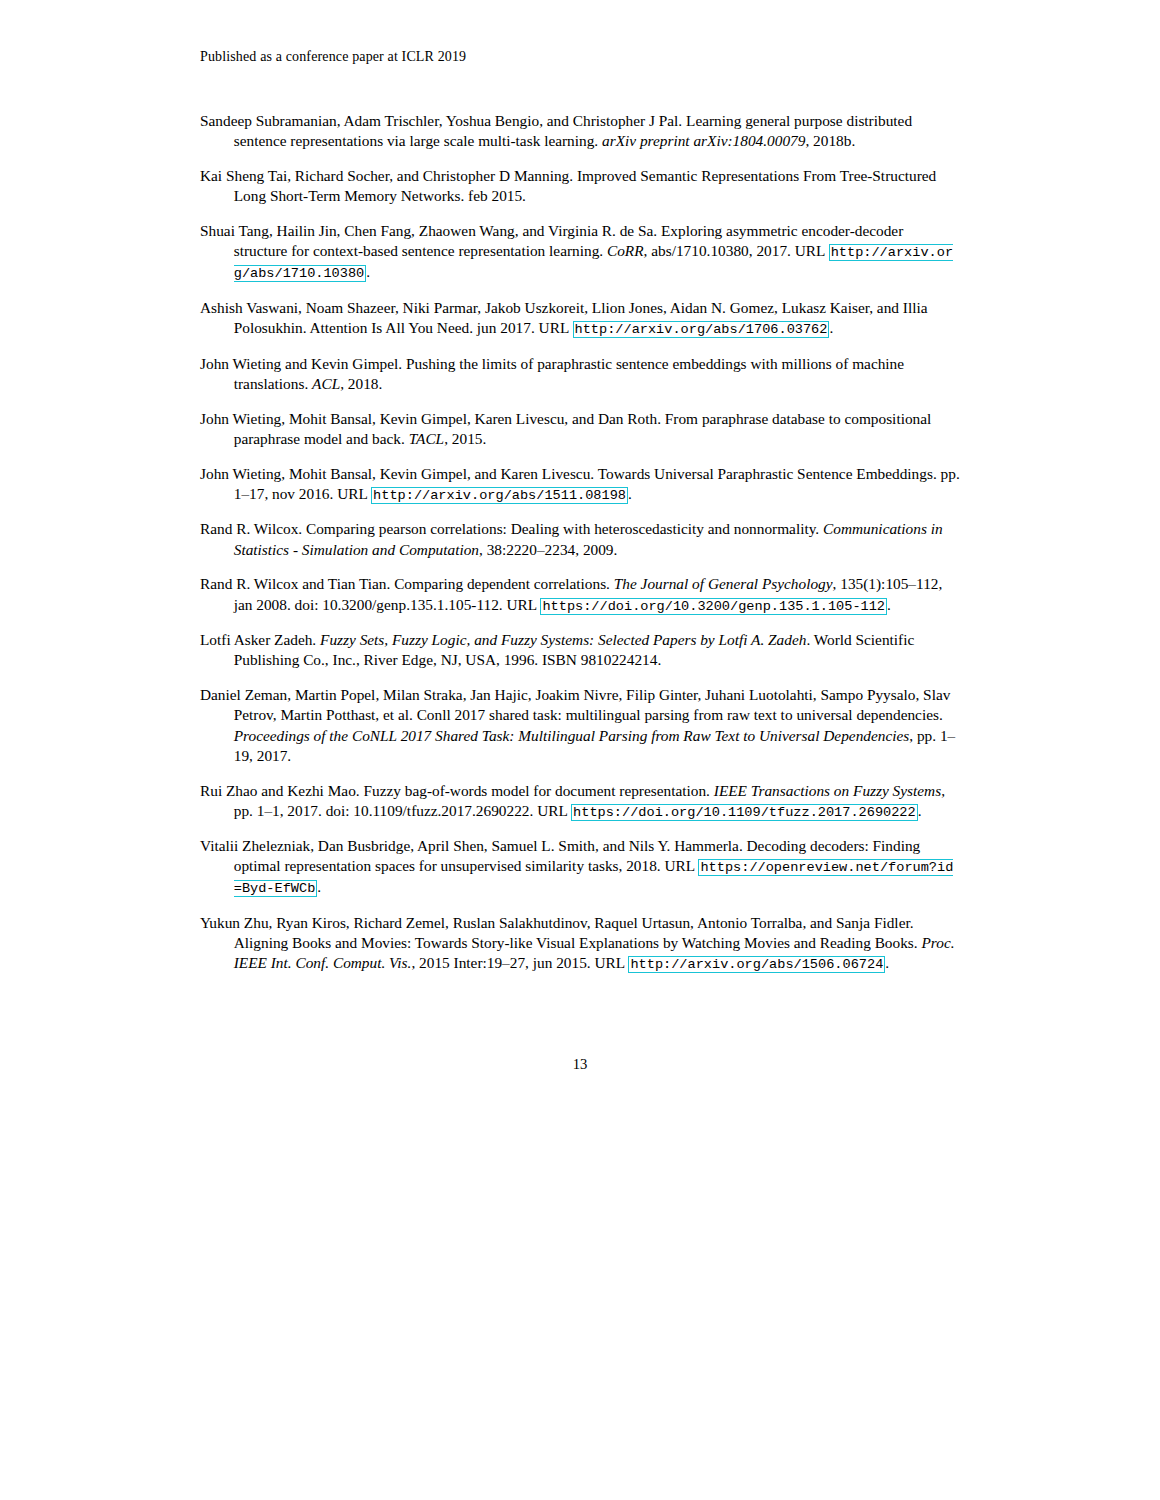Published as a conference paper at ICLR 2019
Sandeep Subramanian, Adam Trischler, Yoshua Bengio, and Christopher J Pal. Learning general purpose distributed sentence representations via large scale multi-task learning. arXiv preprint arXiv:1804.00079, 2018b.
Kai Sheng Tai, Richard Socher, and Christopher D Manning. Improved Semantic Representations From Tree-Structured Long Short-Term Memory Networks. feb 2015.
Shuai Tang, Hailin Jin, Chen Fang, Zhaowen Wang, and Virginia R. de Sa. Exploring asymmetric encoder-decoder structure for context-based sentence representation learning. CoRR, abs/1710.10380, 2017. URL http://arxiv.org/abs/1710.10380.
Ashish Vaswani, Noam Shazeer, Niki Parmar, Jakob Uszkoreit, Llion Jones, Aidan N. Gomez, Lukasz Kaiser, and Illia Polosukhin. Attention Is All You Need. jun 2017. URL http://arxiv.org/abs/1706.03762.
John Wieting and Kevin Gimpel. Pushing the limits of paraphrastic sentence embeddings with millions of machine translations. ACL, 2018.
John Wieting, Mohit Bansal, Kevin Gimpel, Karen Livescu, and Dan Roth. From paraphrase database to compositional paraphrase model and back. TACL, 2015.
John Wieting, Mohit Bansal, Kevin Gimpel, and Karen Livescu. Towards Universal Paraphrastic Sentence Embeddings. pp. 1–17, nov 2016. URL http://arxiv.org/abs/1511.08198.
Rand R. Wilcox. Comparing pearson correlations: Dealing with heteroscedasticity and nonnormality. Communications in Statistics - Simulation and Computation, 38:2220–2234, 2009.
Rand R. Wilcox and Tian Tian. Comparing dependent correlations. The Journal of General Psychology, 135(1):105–112, jan 2008. doi: 10.3200/genp.135.1.105-112. URL https://doi.org/10.3200/genp.135.1.105-112.
Lotfi Asker Zadeh. Fuzzy Sets, Fuzzy Logic, and Fuzzy Systems: Selected Papers by Lotfi A. Zadeh. World Scientific Publishing Co., Inc., River Edge, NJ, USA, 1996. ISBN 9810224214.
Daniel Zeman, Martin Popel, Milan Straka, Jan Hajic, Joakim Nivre, Filip Ginter, Juhani Luotolahti, Sampo Pyysalo, Slav Petrov, Martin Potthast, et al. Conll 2017 shared task: multilingual parsing from raw text to universal dependencies. Proceedings of the CoNLL 2017 Shared Task: Multilingual Parsing from Raw Text to Universal Dependencies, pp. 1–19, 2017.
Rui Zhao and Kezhi Mao. Fuzzy bag-of-words model for document representation. IEEE Transactions on Fuzzy Systems, pp. 1–1, 2017. doi: 10.1109/tfuzz.2017.2690222. URL https://doi.org/10.1109/tfuzz.2017.2690222.
Vitalii Zhelezniak, Dan Busbridge, April Shen, Samuel L. Smith, and Nils Y. Hammerla. Decoding decoders: Finding optimal representation spaces for unsupervised similarity tasks, 2018. URL https://openreview.net/forum?id=Byd-EfWCb.
Yukun Zhu, Ryan Kiros, Richard Zemel, Ruslan Salakhutdinov, Raquel Urtasun, Antonio Torralba, and Sanja Fidler. Aligning Books and Movies: Towards Story-like Visual Explanations by Watching Movies and Reading Books. Proc. IEEE Int. Conf. Comput. Vis., 2015 Inter:19–27, jun 2015. URL http://arxiv.org/abs/1506.06724.
13